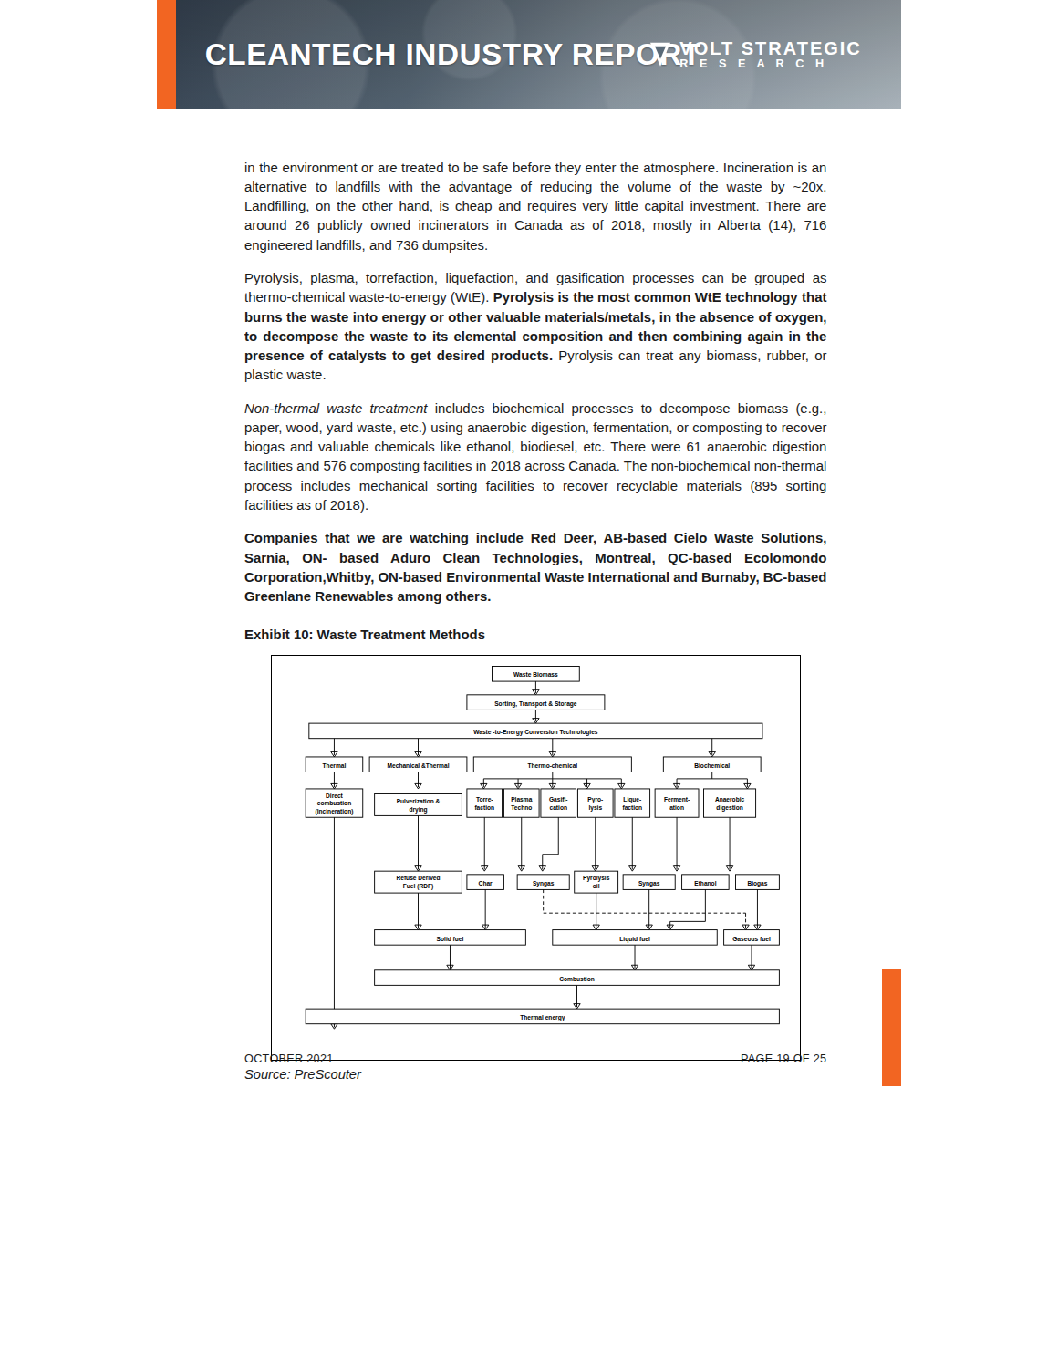CLEANTECH INDUSTRY REPORT
VOLT STRATEGIC
R E S E A R C H
in the environment or are treated to be safe before they enter the atmosphere. Incineration is an alternative to landfills with the advantage of reducing the volume of the waste by ~20x. Landfilling, on the other hand, is cheap and requires very little capital investment. There are around 26 publicly owned incinerators in Canada as of 2018, mostly in Alberta (14), 716 engineered landfills, and 736 dumpsites.
Pyrolysis, plasma, torrefaction, liquefaction, and gasification processes can be grouped as thermo-chemical waste-to-energy (WtE). Pyrolysis is the most common WtE technology that burns the waste into energy or other valuable materials/metals, in the absence of oxygen, to decompose the waste to its elemental composition and then combining again in the presence of catalysts to get desired products. Pyrolysis can treat any biomass, rubber, or plastic waste.
Non-thermal waste treatment includes biochemical processes to decompose biomass (e.g., paper, wood, yard waste, etc.) using anaerobic digestion, fermentation, or composting to recover biogas and valuable chemicals like ethanol, biodiesel, etc. There were 61 anaerobic digestion facilities and 576 composting facilities in 2018 across Canada. The non-biochemical non-thermal process includes mechanical sorting facilities to recover recyclable materials (895 sorting facilities as of 2018).
Companies that we are watching include Red Deer, AB-based Cielo Waste Solutions, Sarnia, ON- based Aduro Clean Technologies, Montreal, QC-based Ecolomondo Corporation,Whitby, ON-based Environmental Waste International and Burnaby, BC-based Greenlane Renewables among others.
Exhibit 10: Waste Treatment Methods
Waste Biomass Sorting, Transport & Storage Waste -to-Energy Conversion Technologies Thermal Mechanical &Thermal Thermo-chemical Biochemical Direct combustion (Incineration) Pulverization & drying Torre- faction Plasma Techno Gasifi- cation Pyro- lysis Lique- faction Ferment- ation Anaerobic digestion Refuse Derived Fuel (RDF) Char Syngas Pyrolysis oil Syngas Ethanol Biogas Solid fuel Liquid fuel Gaseous fuel Combustion Thermal energy
Source: PreScouter
OCTOBER 2021
PAGE 19 OF 25